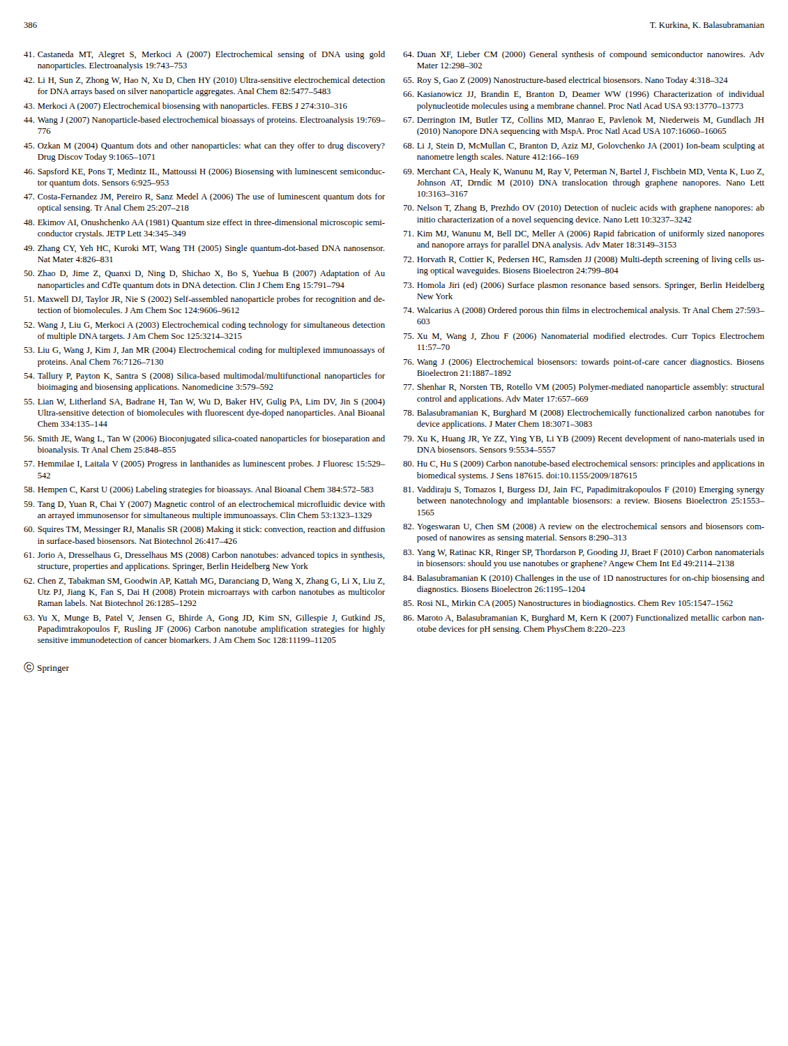386 T. Kurkina, K. Balasubramanian
41. Castaneda MT, Alegret S, Merkoci A (2007) Electrochemical sensing of DNA using gold nanoparticles. Electroanalysis 19:743–753
42. Li H, Sun Z, Zhong W, Hao N, Xu D, Chen HY (2010) Ultra-sensitive electrochemical detection for DNA arrays based on silver nanoparticle aggregates. Anal Chem 82:5477–5483
43. Merkoci A (2007) Electrochemical biosensing with nanoparticles. FEBS J 274:310–316
44. Wang J (2007) Nanoparticle-based electrochemical bioassays of proteins. Electroanalysis 19:769–776
45. Ozkan M (2004) Quantum dots and other nanoparticles: what can they offer to drug discovery? Drug Discov Today 9:1065–1071
46. Sapsford KE, Pons T, Medintz IL, Mattoussi H (2006) Biosensing with luminescent semiconductor quantum dots. Sensors 6:925–953
47. Costa-Fernandez JM, Pereiro R, Sanz Medel A (2006) The use of luminescent quantum dots for optical sensing. Tr Anal Chem 25:207–218
48. Ekimov AI, Onushchenko AA (1981) Quantum size effect in three-dimensional microscopic semiconductor crystals. JETP Lett 34:345–349
49. Zhang CY, Yeh HC, Kuroki MT, Wang TH (2005) Single quantum-dot-based DNA nanosensor. Nat Mater 4:826–831
50. Zhao D, Jime Z, Quanxi D, Ning D, Shichao X, Bo S, Yuehua B (2007) Adaptation of Au nanoparticles and CdTe quantum dots in DNA detection. Clin J Chem Eng 15:791–794
51. Maxwell DJ, Taylor JR, Nie S (2002) Self-assembled nanoparticle probes for recognition and detection of biomolecules. J Am Chem Soc 124:9606–9612
52. Wang J, Liu G, Merkoci A (2003) Electrochemical coding technology for simultaneous detection of multiple DNA targets. J Am Chem Soc 125:3214–3215
53. Liu G, Wang J, Kim J, Jan MR (2004) Electrochemical coding for multiplexed immunoassays of proteins. Anal Chem 76:7126–7130
54. Tallury P, Payton K, Santra S (2008) Silica-based multimodal/multifunctional nanoparticles for bioimaging and biosensing applications. Nanomedicine 3:579–592
55. Lian W, Litherland SA, Badrane H, Tan W, Wu D, Baker HV, Gulig PA, Lim DV, Jin S (2004) Ultra-sensitive detection of biomolecules with fluorescent dye-doped nanoparticles. Anal Bioanal Chem 334:135–144
56. Smith JE, Wang L, Tan W (2006) Bioconjugated silica-coated nanoparticles for bioseparation and bioanalysis. Tr Anal Chem 25:848–855
57. Hemmilae I, Laitala V (2005) Progress in lanthanides as luminescent probes. J Fluoresc 15:529–542
58. Hempen C, Karst U (2006) Labeling strategies for bioassays. Anal Bioanal Chem 384:572–583
59. Tang D, Yuan R, Chai Y (2007) Magnetic control of an electrochemical microfluidic device with an arrayed immunosensor for simultaneous multiple immunoassays. Clin Chem 53:1323–1329
60. Squires TM, Messinger RJ, Manalis SR (2008) Making it stick: convection, reaction and diffusion in surface-based biosensors. Nat Biotechnol 26:417–426
61. Jorio A, Dresselhaus G, Dresselhaus MS (2008) Carbon nanotubes: advanced topics in synthesis, structure, properties and applications. Springer, Berlin Heidelberg New York
62. Chen Z, Tabakman SM, Goodwin AP, Kattah MG, Daranciang D, Wang X, Zhang G, Li X, Liu Z, Utz PJ, Jiang K, Fan S, Dai H (2008) Protein microarrays with carbon nanotubes as multicolor Raman labels. Nat Biotechnol 26:1285–1292
63. Yu X, Munge B, Patel V, Jensen G, Bhirde A, Gong JD, Kim SN, Gillespie J, Gutkind JS, Papadimtrakopoulos F, Rusling JF (2006) Carbon nanotube amplification strategies for highly sensitive immunodetection of cancer biomarkers. J Am Chem Soc 128:11199–11205
64. Duan XF, Lieber CM (2000) General synthesis of compound semiconductor nanowires. Adv Mater 12:298–302
65. Roy S, Gao Z (2009) Nanostructure-based electrical biosensors. Nano Today 4:318–324
66. Kasianowicz JJ, Brandin E, Branton D, Deamer WW (1996) Characterization of individual polynucleotide molecules using a membrane channel. Proc Natl Acad USA 93:13770–13773
67. Derrington IM, Butler TZ, Collins MD, Manrao E, Pavlenok M, Niederweis M, Gundlach JH (2010) Nanopore DNA sequencing with MspA. Proc Natl Acad USA 107:16060–16065
68. Li J, Stein D, McMullan C, Branton D, Aziz MJ, Golovchenko JA (2001) Ion-beam sculpting at nanometre length scales. Nature 412:166–169
69. Merchant CA, Healy K, Wanunu M, Ray V, Peterman N, Bartel J, Fischbein MD, Venta K, Luo Z, Johnson AT, Drndíc M (2010) DNA translocation through graphene nanopores. Nano Lett 10:3163–3167
70. Nelson T, Zhang B, Prezhdo OV (2010) Detection of nucleic acids with graphene nanopores: ab initio characterization of a novel sequencing device. Nano Lett 10:3237–3242
71. Kim MJ, Wanunu M, Bell DC, Meller A (2006) Rapid fabrication of uniformly sized nanopores and nanopore arrays for parallel DNA analysis. Adv Mater 18:3149–3153
72. Horvath R, Cottier K, Pedersen HC, Ramsden JJ (2008) Multi-depth screening of living cells using optical waveguides. Biosens Bioelectron 24:799–804
73. Homola Jiri (ed) (2006) Surface plasmon resonance based sensors. Springer, Berlin Heidelberg New York
74. Walcarius A (2008) Ordered porous thin films in electrochemical analysis. Tr Anal Chem 27:593–603
75. Xu M, Wang J, Zhou F (2006) Nanomaterial modified electrodes. Curr Topics Electrochem 11:57–70
76. Wang J (2006) Electrochemical biosensors: towards point-of-care cancer diagnostics. Biosens Bioelectron 21:1887–1892
77. Shenhar R, Norsten TB, Rotello VM (2005) Polymer-mediated nanoparticle assembly: structural control and applications. Adv Mater 17:657–669
78. Balasubramanian K, Burghard M (2008) Electrochemically functionalized carbon nanotubes for device applications. J Mater Chem 18:3071–3083
79. Xu K, Huang JR, Ye ZZ, Ying YB, Li YB (2009) Recent development of nano-materials used in DNA biosensors. Sensors 9:5534–5557
80. Hu C, Hu S (2009) Carbon nanotube-based electrochemical sensors: principles and applications in biomedical systems. J Sens 187615. doi:10.1155/2009/187615
81. Vaddiraju S, Tomazos I, Burgess DJ, Jain FC, Papadimitrakopoulos F (2010) Emerging synergy between nanotechnology and implantable biosensors: a review. Biosens Bioelectron 25:1553–1565
82. Yogeswaran U, Chen SM (2008) A review on the electrochemical sensors and biosensors composed of nanowires as sensing material. Sensors 8:290–313
83. Yang W, Ratinac KR, Ringer SP, Thordarson P, Gooding JJ, Braet F (2010) Carbon nanomaterials in biosensors: should you use nanotubes or graphene? Angew Chem Int Ed 49:2114–2138
84. Balasubramanian K (2010) Challenges in the use of 1D nanostructures for on-chip biosensing and diagnostics. Biosens Bioelectron 26:1195–1204
85. Rosi NL, Mirkin CA (2005) Nanostructures in biodiagnostics. Chem Rev 105:1547–1562
86. Maroto A, Balasubramanian K, Burghard M, Kern K (2007) Functionalized metallic carbon nanotube devices for pH sensing. Chem PhysChem 8:220–223
ⓒSpringer